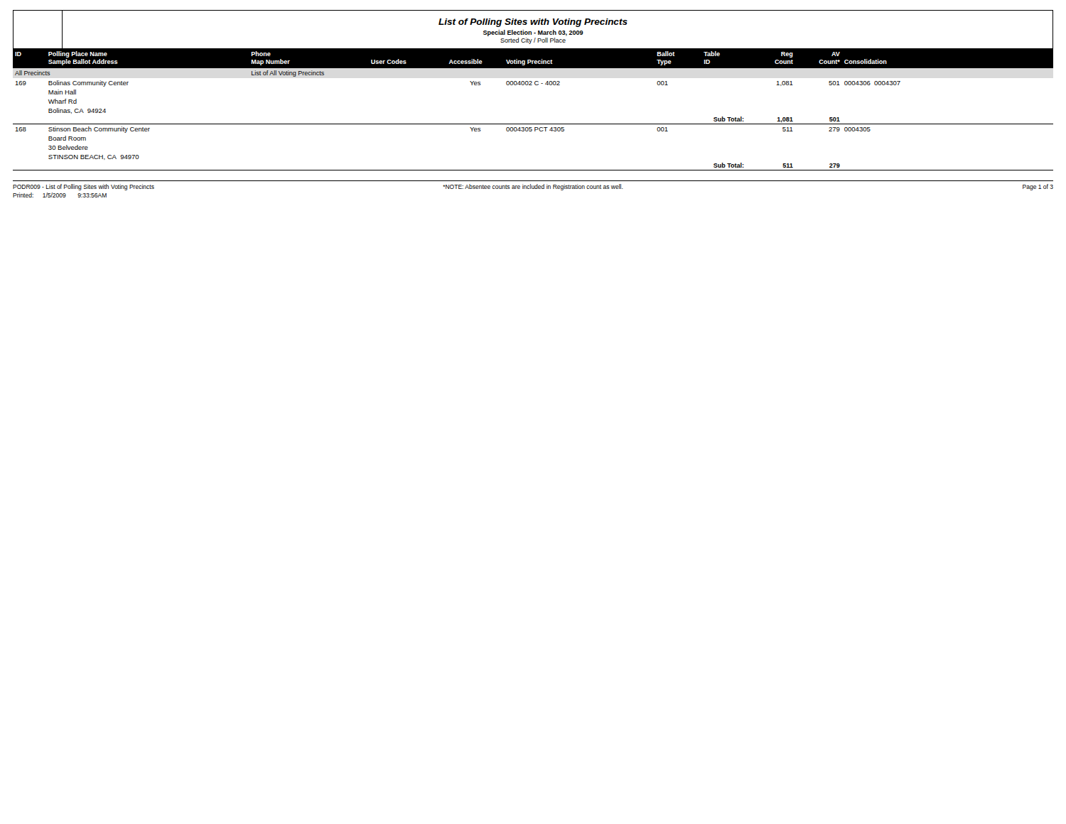List of Polling Sites with Voting Precincts
Special Election - March 03, 2009
Sorted City / Poll Place
| ID | Polling Place Name Sample Ballot Address | Phone Map Number | User Codes | Accessible | Voting Precinct | Ballot Type | Table ID | Reg Count | AV Count* | Consolidation |
| --- | --- | --- | --- | --- | --- | --- | --- | --- | --- | --- |
| All Precincts | List of All Voting Precincts |
| 169 | Bolinas Community Center | | | Yes | 0004002 C - 4002 | 001 | | 1,081 | 501 | 0004306 0004307 |
| | Main Hall | | | | | | | | | |
| | Wharf Rd | | | | | | | | | |
| | Bolinas, CA 94924 | | | | | | | | | |
| | | | | | | Sub Total: | 1,081 | 501 | |
| 168 | Stinson Beach Community Center | | | Yes | 0004305 PCT 4305 | 001 | | 511 | 279 | 0004305 |
| | Board Room | | | | | | | | | |
| | 30 Belvedere | | | | | | | | | |
| | STINSON BEACH, CA 94970 | | | | | | | | | |
| | | | | | | Sub Total: | 511 | 279 | |
PODR009 - List of Polling Sites with Voting Precincts
*NOTE: Absentee counts are included in Registration count as well.
Page 1 of 3
Printed: 1/5/2009 9:33:56AM